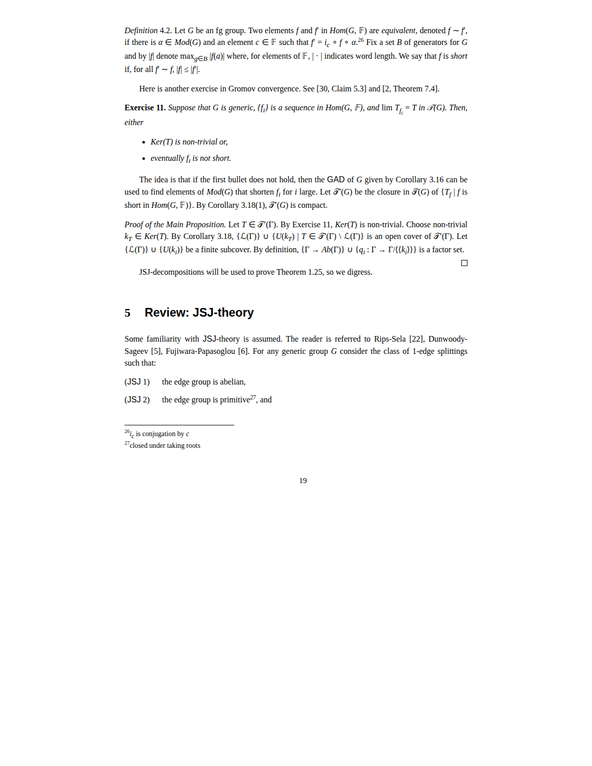Definition 4.2. Let G be an fg group. Two elements f and f′ in Hom(G, 𝔽) are equivalent, denoted f ∼ f′, if there is α ∈ Mod(G) and an element c ∈ 𝔽 such that f′ = ic ∘ f ∘ α.26 Fix a set B of generators for G and by |f| denote maxg∈B |f(a)| where, for elements of 𝔽, | · | indicates word length. We say that f is short if, for all f′ ∼ f, |f| ≤ |f′|.
Here is another exercise in Gromov convergence. See [30, Claim 5.3] and [2, Theorem 7.4].
Exercise 11. Suppose that G is generic, {fi} is a sequence in Hom(G, 𝔽), and lim Tfi = T in 𝒯(G). Then, either
Ker(T) is non-trivial or,
eventually fi is not short.
The idea is that if the first bullet does not hold, then the GAD of G given by Corollary 3.16 can be used to find elements of Mod(G) that shorten fi for i large. Let 𝒯′(G) be the closure in 𝒯(G) of {Tf | f is short in Hom(G, 𝔽)}. By Corollary 3.18(1), 𝒯′(G) is compact.
Proof of the Main Proposition. Let T ∈ 𝒯′(Γ). By Exercise 11, Ker(T) is non-trivial. Choose non-trivial kT ∈ Ker(T). By Corollary 3.18, {ℒ(Γ)} ∪ {U(kT) | T ∈ 𝒯′(Γ) \ ℒ(Γ)} is an open cover of 𝒯′(Γ). Let {ℒ(Γ)} ∪ {U(ki)} be a finite subcover. By definition, {Γ → Ab(Γ)} ∪ {qi : Γ → Γ/⟨⟨ki⟩⟩} is a factor set.
JSJ-decompositions will be used to prove Theorem 1.25, so we digress.
5 Review: JSJ-theory
Some familiarity with JSJ-theory is assumed. The reader is referred to Rips-Sela [22], Dunwoody-Sageev [5], Fujiwara-Papasoglou [6]. For any generic group G consider the class of 1-edge splittings such that:
(JSJ 1) the edge group is abelian,
(JSJ 2) the edge group is primitive27, and
26ic is conjugation by c
27closed under taking roots
19